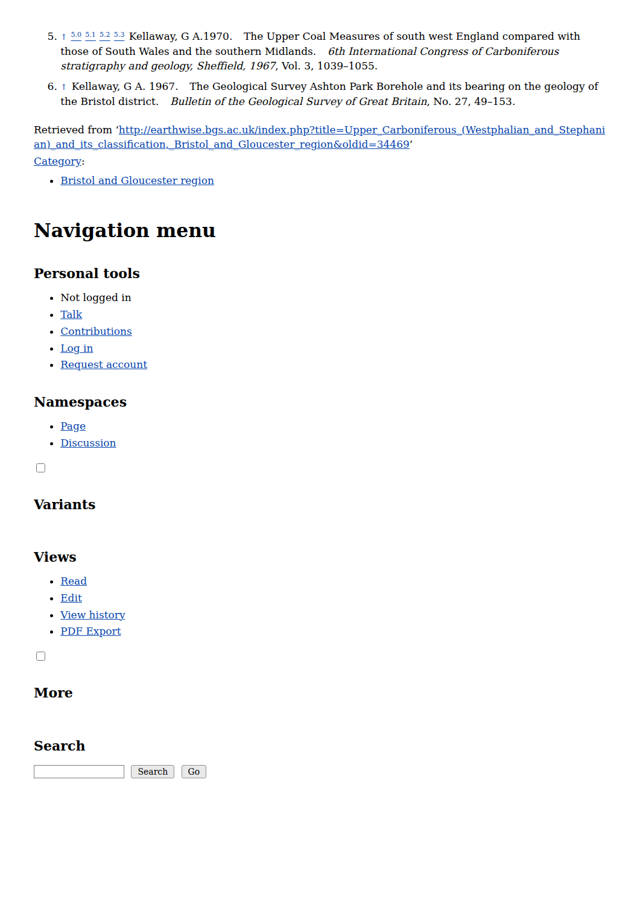↑ 5.0 5.1 5.2 5.3 Kellaway, G A.1970. The Upper Coal Measures of south west England compared with those of South Wales and the southern Midlands. 6th International Congress of Carboniferous stratigraphy and geology, Sheffield, 1967, Vol. 3, 1039–1055.
↑ Kellaway, G A. 1967. The Geological Survey Ashton Park Borehole and its bearing on the geology of the Bristol district. Bulletin of the Geological Survey of Great Britain, No. 27, 49–153.
Retrieved from ‘http://earthwise.bgs.ac.uk/index.php?title=Upper_Carboniferous_(Westphalian_and_Stephanian)_and_its_classification,_Bristol_and_Gloucester_region&oldid=34469’
Category:
Bristol and Gloucester region
Navigation menu
Personal tools
Not logged in
Talk
Contributions
Log in
Request account
Namespaces
Page
Discussion
Variants
Views
Read
Edit
View history
PDF Export
More
Search
Search Go